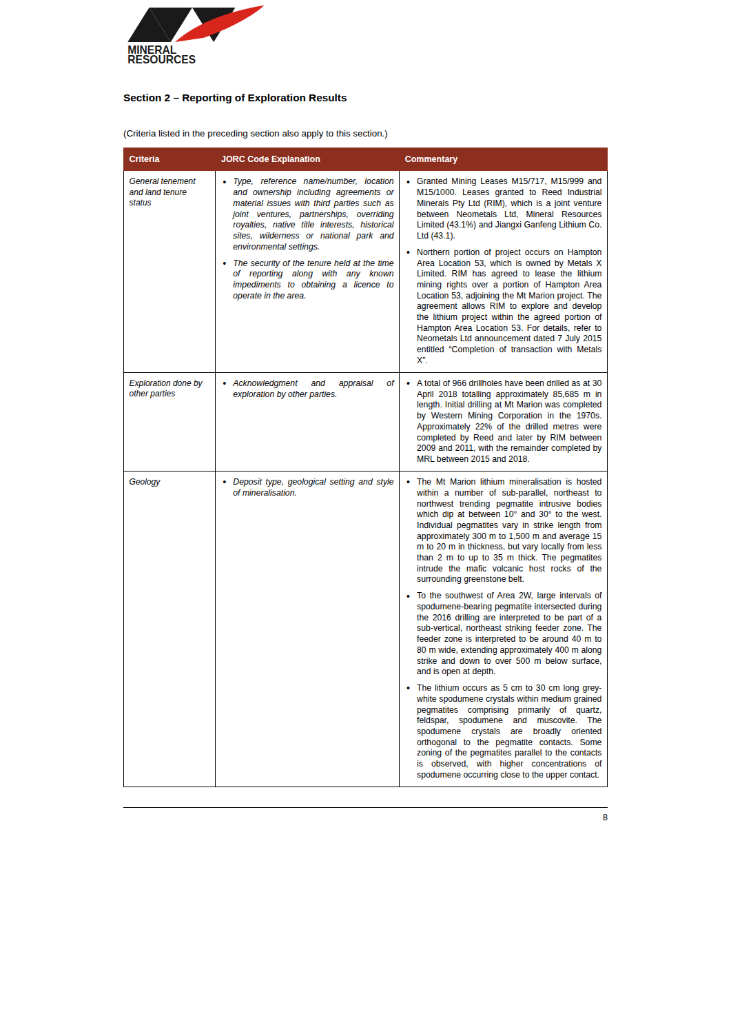MINERAL RESOURCES
Section 2 – Reporting of Exploration Results
(Criteria listed in the preceding section also apply to this section.)
| Criteria | JORC Code Explanation | Commentary |
| --- | --- | --- |
| General tenement and land tenure status | Type, reference name/number, location and ownership including agreements or material issues with third parties such as joint ventures, partnerships, overriding royalties, native title interests, historical sites, wilderness or national park and environmental settings. The security of the tenure held at the time of reporting along with any known impediments to obtaining a licence to operate in the area. | Granted Mining Leases M15/717, M15/999 and M15/1000. Leases granted to Reed Industrial Minerals Pty Ltd (RIM), which is a joint venture between Neometals Ltd, Mineral Resources Limited (43.1%) and Jiangxi Ganfeng Lithium Co. Ltd (43.1). Northern portion of project occurs on Hampton Area Location 53, which is owned by Metals X Limited. RIM has agreed to lease the lithium mining rights over a portion of Hampton Area Location 53, adjoining the Mt Marion project. The agreement allows RIM to explore and develop the lithium project within the agreed portion of Hampton Area Location 53. For details, refer to Neometals Ltd announcement dated 7 July 2015 entitled “Completion of transaction with Metals X”. |
| Exploration done by other parties | Acknowledgment and appraisal of exploration by other parties. | A total of 966 drillholes have been drilled as at 30 April 2018 totalling approximately 85,685 m in length. Initial drilling at Mt Marion was completed by Western Mining Corporation in the 1970s. Approximately 22% of the drilled metres were completed by Reed and later by RIM between 2009 and 2011, with the remainder completed by MRL between 2015 and 2018. |
| Geology | Deposit type, geological setting and style of mineralisation. | The Mt Marion lithium mineralisation is hosted within a number of sub-parallel, northeast to northwest trending pegmatite intrusive bodies which dip at between 10° and 30° to the west. Individual pegmatites vary in strike length from approximately 300 m to 1,500 m and average 15 m to 20 m in thickness, but vary locally from less than 2 m to up to 35 m thick. The pegmatites intrude the mafic volcanic host rocks of the surrounding greenstone belt. To the southwest of Area 2W, large intervals of spodumene-bearing pegmatite intersected during the 2016 drilling are interpreted to be part of a sub-vertical, northeast striking feeder zone. The feeder zone is interpreted to be around 40 m to 80 m wide, extending approximately 400 m along strike and down to over 500 m below surface, and is open at depth. The lithium occurs as 5 cm to 30 cm long grey-white spodumene crystals within medium grained pegmatites comprising primarily of quartz, feldspar, spodumene and muscovite. The spodumene crystals are broadly oriented orthogonal to the pegmatite contacts. Some zoning of the pegmatites parallel to the contacts is observed, with higher concentrations of spodumene occurring close to the upper contact. |
8